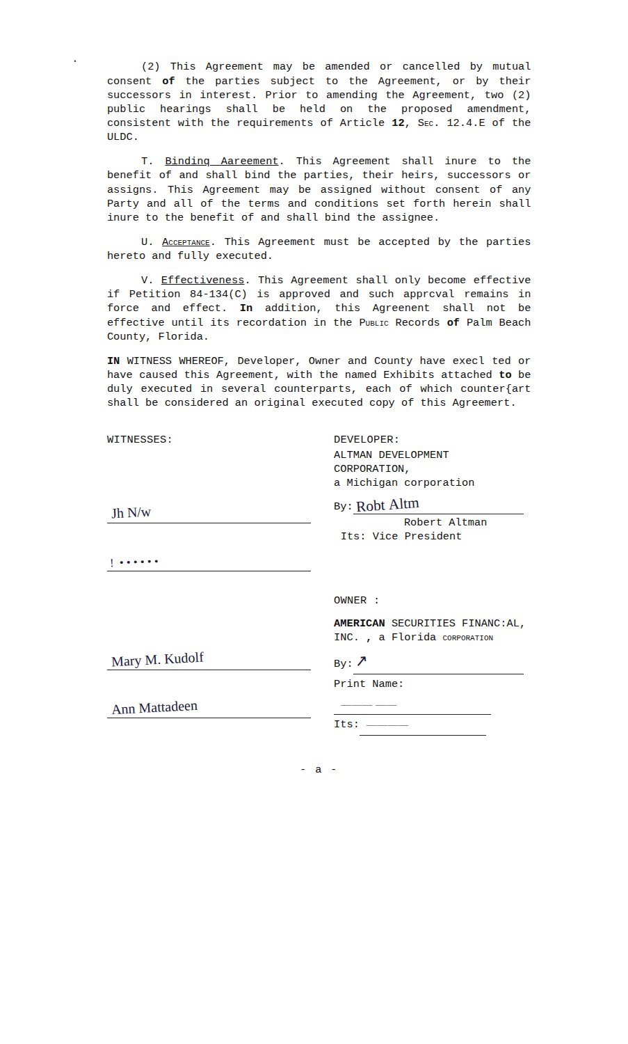.
(2) This Agreement may be amended or cancelled by mutual consent of the parties subject to the Agreement, or by their successors in interest. Prior to amending the Agreement, two (2) public hearings shall be held on the proposed amendment, consistent with the requirements of Article 12, Sec. 12.4.E of the ULDC.
T. Bindinq Aareement. This Agreement shall inure to the benefit of and shall bind the parties, their heirs, successors or assigns. This Agreement may be assigned without consent of any Party and all of the terms and conditions set forth herein shall inure to the benefit of and shall bind the assignee.
U. Acceptance. This Agreement must be accepted by the parties hereto and fully executed.
V. Effectiveness. This Agreement shall only become effective if Petition 84-134(C) is approved and such apprcval remains in force and effect. In addition, this Agreenent shall not be effective until its recordation in the Public Records of Palm Beach County, Florida.
IN WITNESS WHEREOF, Developer, Owner and County have execl ted or have caused this Agreement, with the named Exhibits attached to be duly executed in several counterparts, each of which counter{art shall be considered an original executed copy of this Agreemert.
| WITNESSES: Jh N/w ! • • • • • • | DEVELOPER: ALTMAN DEVELOPMENT CORPORATION , a Michigan corporation By: Robt Altm Robert Altman Its: Vice President |
| Mary M. Kudolf Ann Mattadeen | OWNER : AMERICAN SECURITIES FINANC:AL , INC. , a Florida corporation By: ↗ Print Name: ——— —— Its: ———— |
- a -